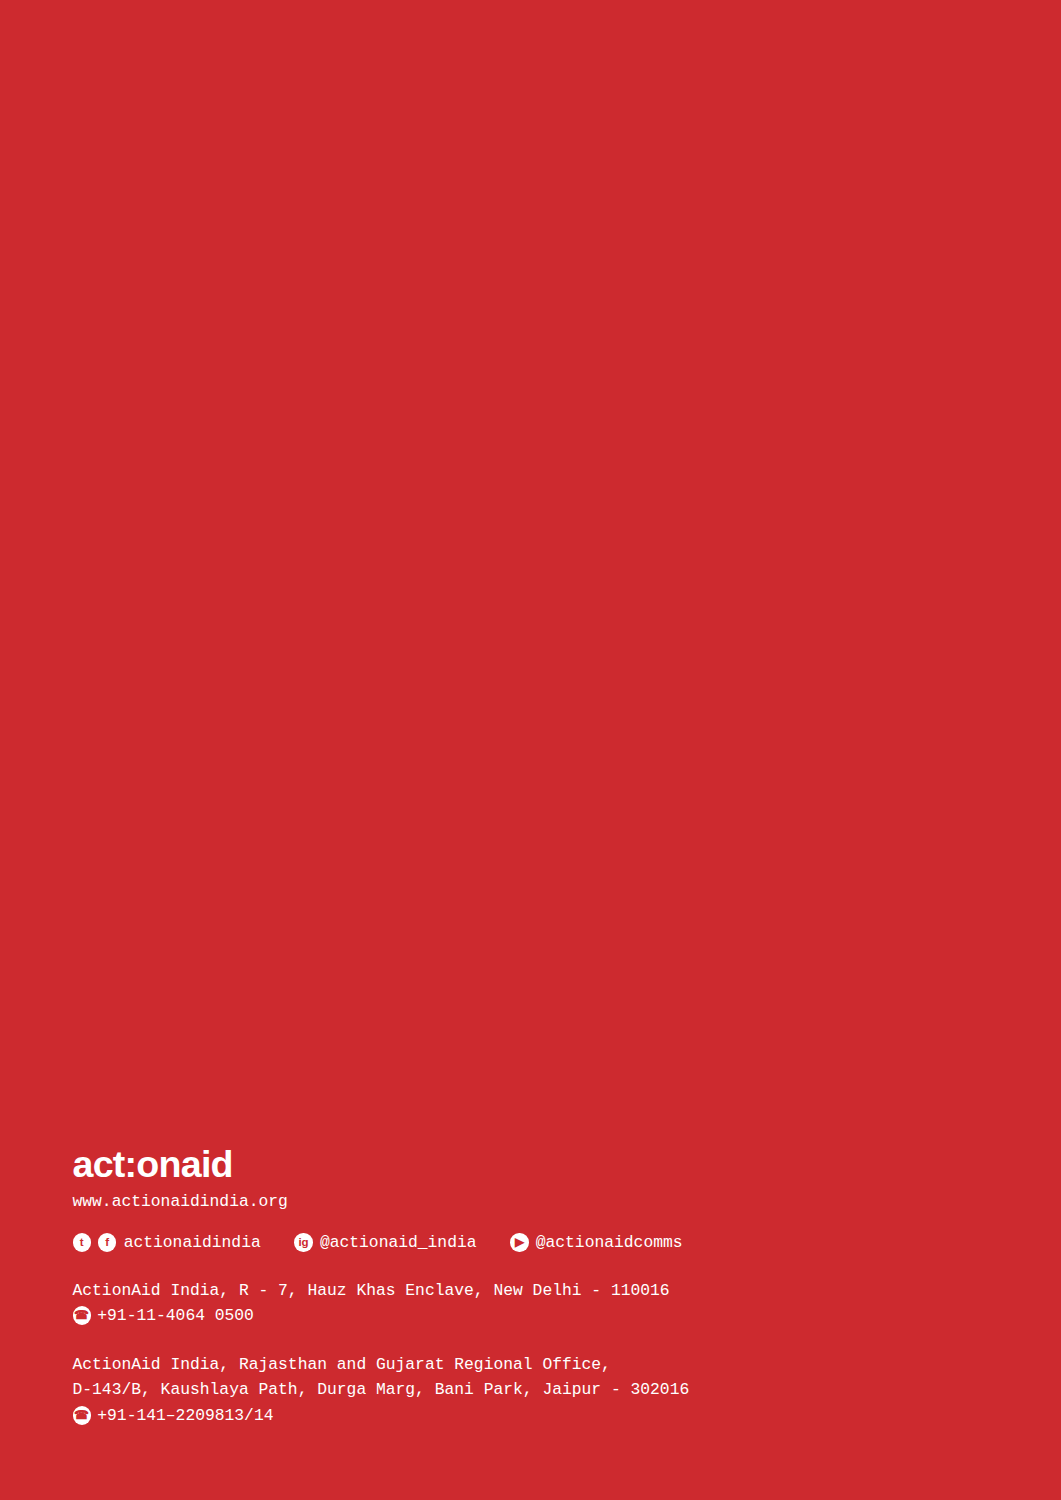act: onaid
www.actionaidindia.org
t f actionaidindia
ig @actionaid_india
▶ @actionaidcomms
ActionAid India, R - 7, Hauz Khas Enclave, New Delhi - 110016
☎+91-11-4064 0500 ActionAid India, Rajasthan and Gujarat Regional Office,
D-143/B, Kaushlaya Path, Durga Marg, Bani Park, Jaipur - 302016
☎+91-141–2209813/14